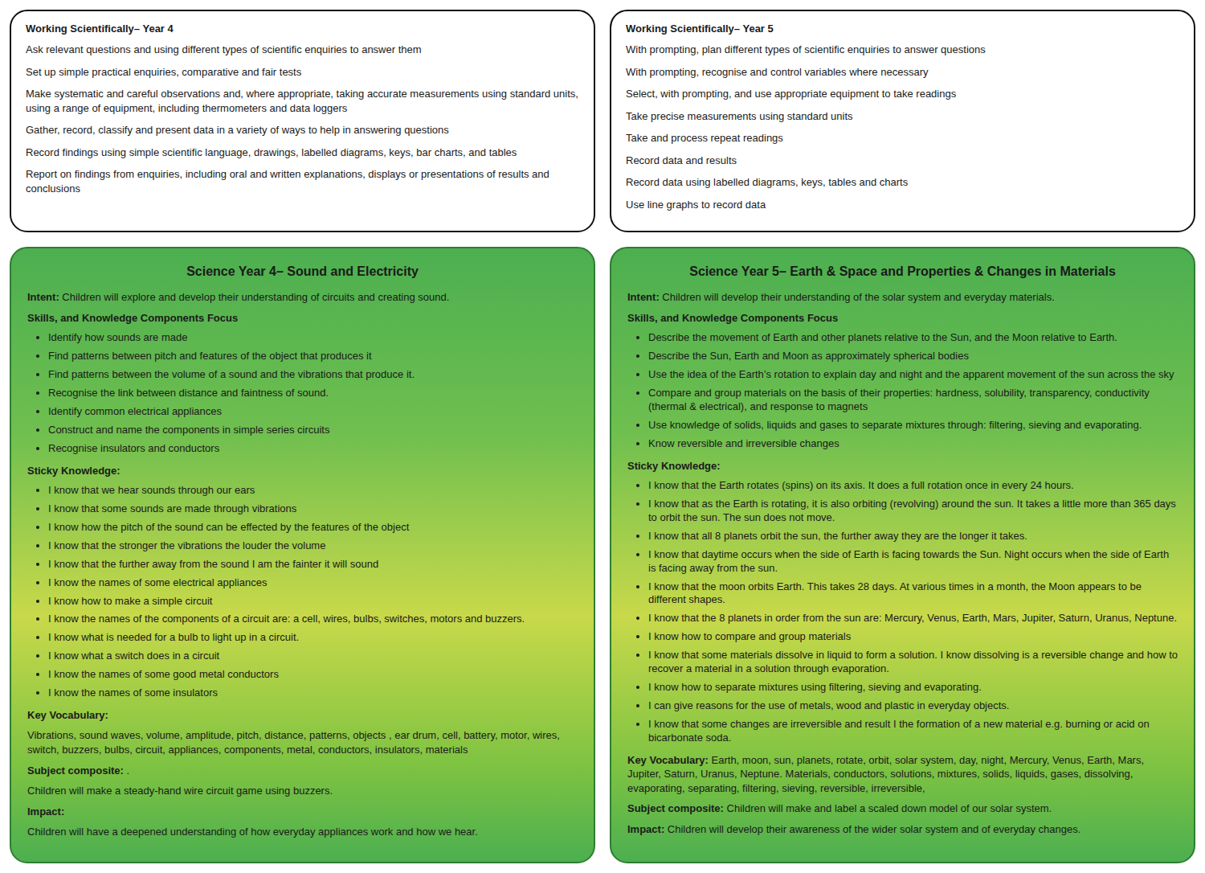Working Scientifically– Year 4
Ask relevant questions and using different types of scientific enquiries to answer them
Set up simple practical enquiries, comparative and fair tests
Make systematic and careful observations and, where appropriate, taking accurate measurements using standard units, using a range of equipment, including thermometers and data loggers
Gather, record, classify and present data in a variety of ways to help in answering questions
Record findings using simple scientific language, drawings, labelled diagrams, keys, bar charts, and tables
Report on findings from enquiries, including oral and written explanations, displays or presentations of results and conclusions
Working Scientifically– Year 5
With prompting, plan different types of scientific enquiries to answer questions
With prompting, recognise and control variables where necessary
Select, with prompting, and use appropriate equipment to take readings
Take precise measurements using standard units
Take and process repeat readings
Record data and results
Record data using labelled diagrams, keys, tables and charts
Use line graphs to record data
Science Year 4– Sound and Electricity
Intent: Children will explore and develop their understanding of circuits and creating sound.
Skills, and Knowledge Components Focus
Identify how sounds are made
Find patterns between pitch and features of the object that produces it
Find patterns between the volume of a sound and the vibrations that produce it.
Recognise the link between distance and faintness of sound.
Identify common electrical appliances
Construct and name the components in simple series circuits
Recognise insulators and conductors
Sticky Knowledge:
I know that we hear sounds through our ears
I know that some sounds are made through vibrations
I know how the pitch of the sound can be effected by the features of the object
I know that the stronger the vibrations the louder the volume
I know that the further away from the sound I am the fainter it will sound
I know the names of some electrical appliances
I know how to make a simple circuit
I know the names of the components of a circuit are: a cell, wires, bulbs, switches, motors and buzzers.
I know what is needed for a bulb to light up in a circuit.
I know what a switch does in a circuit
I know the names of some good metal conductors
I know the names of some insulators
Key Vocabulary:
Vibrations, sound waves, volume, amplitude, pitch, distance, patterns, objects , ear drum, cell, battery, motor, wires, switch, buzzers, bulbs, circuit, appliances, components, metal, conductors, insulators, materials
Subject composite: .
Children will make a steady-hand wire circuit game using buzzers.
Impact:
Children will have a deepened understanding of how everyday appliances work and how we hear.
Science Year 5– Earth & Space and Properties & Changes in Materials
Intent: Children will develop their understanding of the solar system and everyday materials.
Skills, and Knowledge Components Focus
Describe the movement of Earth and other planets relative to the Sun, and the Moon relative to Earth.
Describe the Sun, Earth and Moon as approximately spherical bodies
Use the idea of the Earth’s rotation to explain day and night and the apparent movement of the sun across the sky
Compare and group materials on the basis of their properties: hardness, solubility, transparency, conductivity (thermal & electrical), and response to magnets
Use knowledge of solids, liquids and gases to separate mixtures through: filtering, sieving and evaporating.
Know reversible and irreversible changes
Sticky Knowledge:
I know that the Earth rotates (spins) on its axis. It does a full rotation once in every 24 hours.
I know that as the Earth is rotating, it is also orbiting (revolving) around the sun. It takes a little more than 365 days to orbit the sun. The sun does not move.
I know that all 8 planets orbit the sun, the further away they are the longer it takes.
I know that daytime occurs when the side of Earth is facing towards the Sun. Night occurs when the side of Earth is facing away from the sun.
I know that the moon orbits Earth. This takes 28 days. At various times in a month, the Moon appears to be different shapes.
I know that the 8 planets in order from the sun are: Mercury, Venus, Earth, Mars, Jupiter, Saturn, Uranus, Neptune.
I know how to compare and group materials
I know that some materials dissolve in liquid to form a solution. I know dissolving is a reversible change and how to recover a material in a solution through evaporation.
I know how to separate mixtures using filtering, sieving and evaporating.
I can give reasons for the use of metals, wood and plastic in everyday objects.
I know that some changes are irreversible and result I the formation of a new material e.g. burning or acid on bicarbonate soda.
Key Vocabulary: Earth, moon, sun, planets, rotate, orbit, solar system, day, night, Mercury, Venus, Earth, Mars, Jupiter, Saturn, Uranus, Neptune. Materials, conductors, solutions, mixtures, solids, liquids, gases, dissolving, evaporating, separating, filtering, sieving, reversible, irreversible,
Subject composite: Children will make and label a scaled down model of our solar system.
Impact: Children will develop their awareness of the wider solar system and of everyday changes.